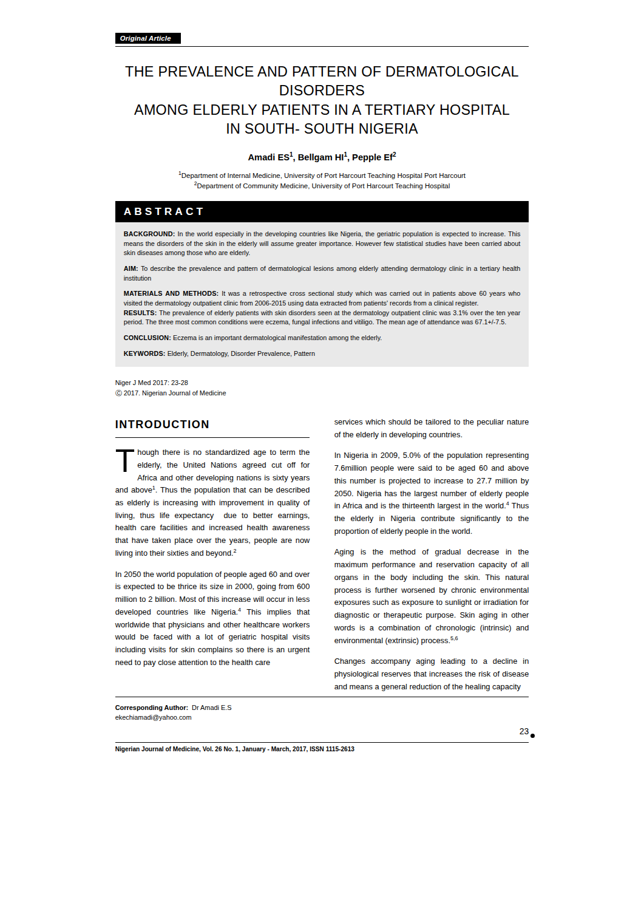Original Article
THE PREVALENCE AND PATTERN OF DERMATOLOGICAL DISORDERS
AMONG ELDERLY PATIENTS IN A TERTIARY HOSPITAL
IN SOUTH- SOUTH NIGERIA
Amadi ES1, Bellgam HI1, Pepple Ef2
1Department of Internal Medicine, University of Port Harcourt Teaching Hospital Port Harcourt
2Department of Community Medicine, University of Port Harcourt Teaching Hospital
ABSTRACT
BACKGROUND: In the world especially in the developing countries like Nigeria, the geriatric population is expected to increase. This means the disorders of the skin in the elderly will assume greater importance. However few statistical studies have been carried about skin diseases among those who are elderly.
AIM: To describe the prevalence and pattern of dermatological lesions among elderly attending dermatology clinic in a tertiary health institution
MATERIALS AND METHODS: It was a retrospective cross sectional study which was carried out in patients above 60 years who visited the dermatology outpatient clinic from 2006-2015 using data extracted from patients' records from a clinical register.
RESULTS: The prevalence of elderly patients with skin disorders seen at the dermatology outpatient clinic was 3.1% over the ten year period. The three most common conditions were eczema, fungal infections and vitiligo. The mean age of attendance was 67.1+/-7.5.
CONCLUSION: Eczema is an important dermatological manifestation among the elderly.
KEYWORDS: Elderly, Dermatology, Disorder Prevalence, Pattern
Niger J Med 2017: 23-28
Ⓒ 2017. Nigerian Journal of Medicine
INTRODUCTION
Though there is no standardized age to term the elderly, the United Nations agreed cut off for Africa and other developing nations is sixty years and above1. Thus the population that can be described as elderly is increasing with improvement in quality of living, thus life expectancy due to better earnings, health care facilities and increased health awareness that have taken place over the years, people are now living into their sixties and beyond.2
In 2050 the world population of people aged 60 and over is expected to be thrice its size in 2000, going from 600 million to 2 billion. Most of this increase will occur in less developed countries like Nigeria.4 This implies that worldwide that physicians and other healthcare workers would be faced with a lot of geriatric hospital visits including visits for skin complains so there is an urgent need to pay close attention to the health care
services which should be tailored to the peculiar nature of the elderly in developing countries.
In Nigeria in 2009, 5.0% of the population representing 7.6million people were said to be aged 60 and above this number is projected to increase to 27.7 million by 2050. Nigeria has the largest number of elderly people in Africa and is the thirteenth largest in the world.4 Thus the elderly in Nigeria contribute significantly to the proportion of elderly people in the world.
Aging is the method of gradual decrease in the maximum performance and reservation capacity of all organs in the body including the skin. This natural process is further worsened by chronic environmental exposures such as exposure to sunlight or irradiation for diagnostic or therapeutic purpose. Skin aging in other words is a combination of chronologic (intrinsic) and environmental (extrinsic) process.5,6
Changes accompany aging leading to a decline in physiological reserves that increases the risk of disease and means a general reduction of the healing capacity
Corresponding Author: Dr Amadi E.S
ekechiamadi@yahoo.com
23
Nigerian Journal of Medicine, Vol. 26 No. 1, January - March, 2017, ISSN 1115-2613